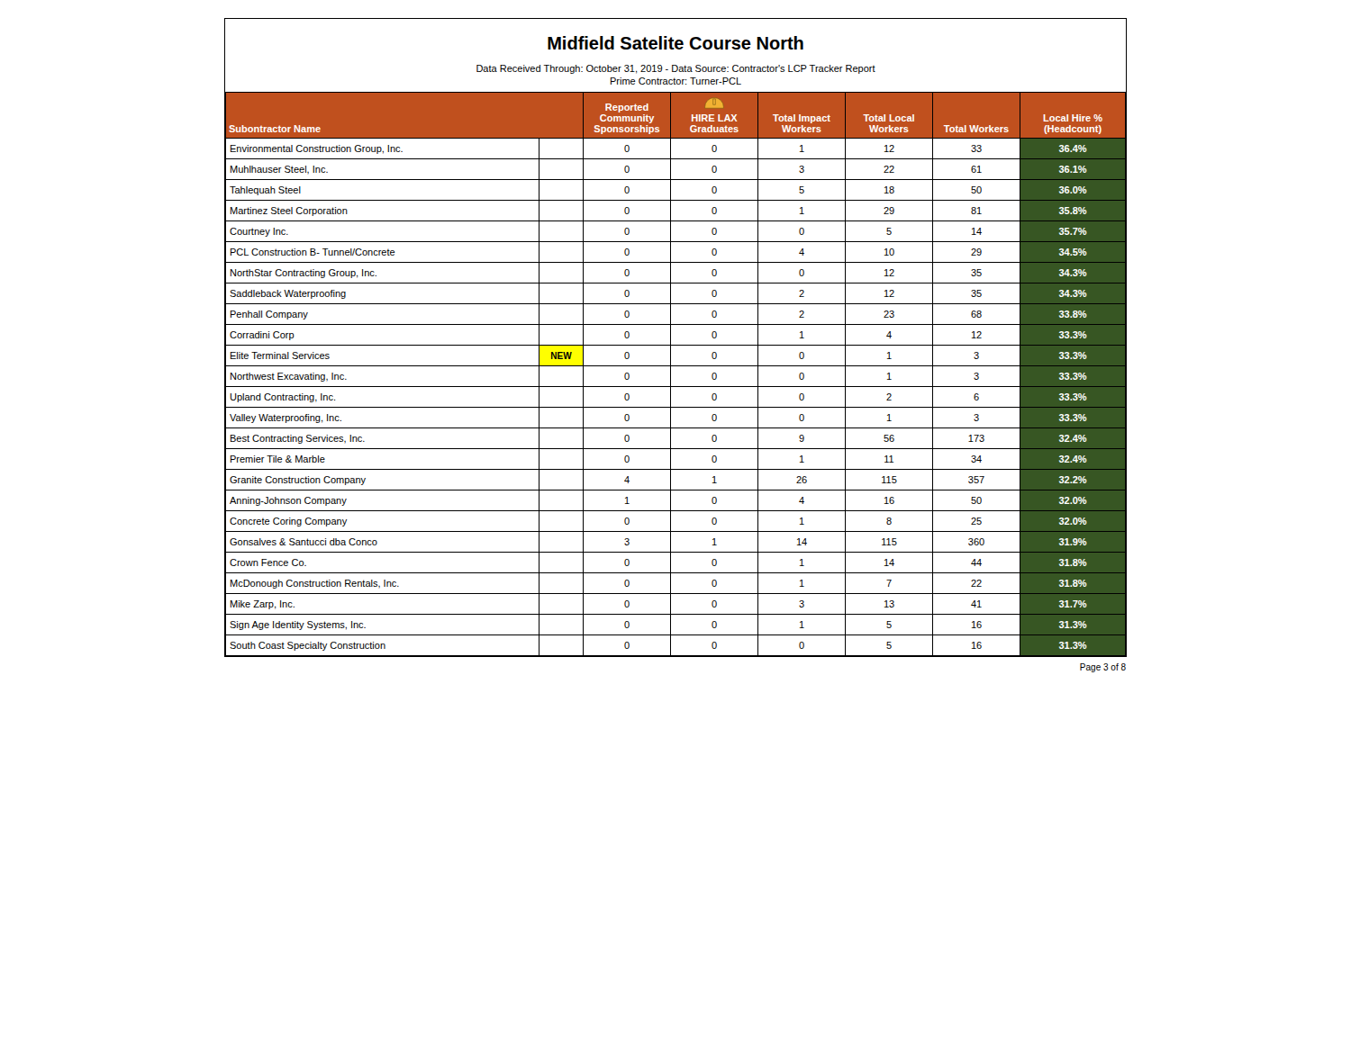Midfield Satelite Course North
Data Received Through: October 31, 2019 - Data Source: Contractor's LCP Tracker Report
Prime Contractor: Turner-PCL
| Subontractor Name | Reported Community Sponsorships | HIRE LAX Graduates | Total Impact Workers | Total Local Workers | Total Workers | Local Hire % (Headcount) |
| --- | --- | --- | --- | --- | --- | --- |
| Environmental Construction Group, Inc. | | 0 | 0 | 1 | 12 | 33 | 36.4% |
| Muhlhauser Steel, Inc. | | 0 | 0 | 3 | 22 | 61 | 36.1% |
| Tahlequah Steel | | 0 | 0 | 5 | 18 | 50 | 36.0% |
| Martinez Steel Corporation | | 0 | 0 | 1 | 29 | 81 | 35.8% |
| Courtney Inc. | | 0 | 0 | 0 | 5 | 14 | 35.7% |
| PCL Construction B- Tunnel/Concrete | | 0 | 0 | 4 | 10 | 29 | 34.5% |
| NorthStar Contracting Group, Inc. | | 0 | 0 | 0 | 12 | 35 | 34.3% |
| Saddleback Waterproofing | | 0 | 0 | 2 | 12 | 35 | 34.3% |
| Penhall Company | | 0 | 0 | 2 | 23 | 68 | 33.8% |
| Corradini Corp | | 0 | 0 | 1 | 4 | 12 | 33.3% |
| Elite Terminal Services | NEW | 0 | 0 | 0 | 1 | 3 | 33.3% |
| Northwest Excavating, Inc. | | 0 | 0 | 0 | 1 | 3 | 33.3% |
| Upland Contracting, Inc. | | 0 | 0 | 0 | 2 | 6 | 33.3% |
| Valley Waterproofing, Inc. | | 0 | 0 | 0 | 1 | 3 | 33.3% |
| Best Contracting Services, Inc. | | 0 | 0 | 9 | 56 | 173 | 32.4% |
| Premier Tile & Marble | | 0 | 0 | 1 | 11 | 34 | 32.4% |
| Granite Construction Company | | 4 | 1 | 26 | 115 | 357 | 32.2% |
| Anning-Johnson Company | | 1 | 0 | 4 | 16 | 50 | 32.0% |
| Concrete Coring Company | | 0 | 0 | 1 | 8 | 25 | 32.0% |
| Gonsalves & Santucci dba Conco | | 3 | 1 | 14 | 115 | 360 | 31.9% |
| Crown Fence Co. | | 0 | 0 | 1 | 14 | 44 | 31.8% |
| McDonough Construction Rentals, Inc. | | 0 | 0 | 1 | 7 | 22 | 31.8% |
| Mike Zarp, Inc. | | 0 | 0 | 3 | 13 | 41 | 31.7% |
| Sign Age Identity Systems, Inc. | | 0 | 0 | 1 | 5 | 16 | 31.3% |
| South Coast Specialty Construction | | 0 | 0 | 0 | 5 | 16 | 31.3% |
Page 3 of 8